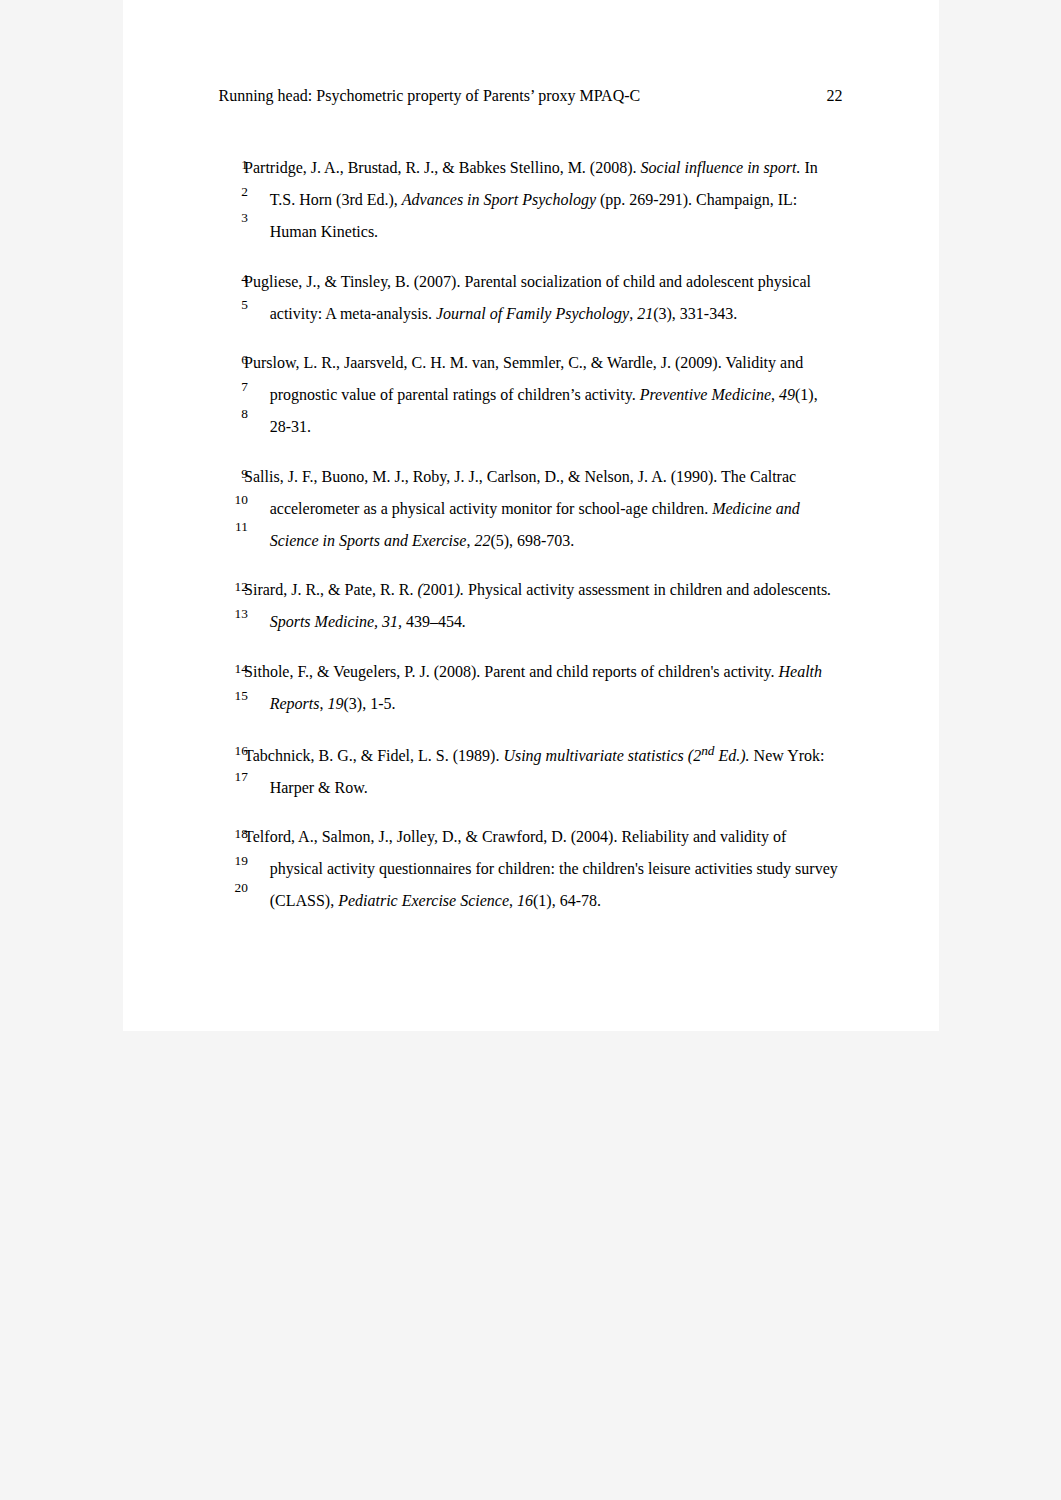Running head: Psychometric property of Parents’ proxy MPAQ-C 22
123 Partridge, J. A., Brustad, R. J., & Babkes Stellino, M. (2008). Social influence in sport. In T.S. Horn (3rd Ed.), Advances in Sport Psychology (pp. 269-291). Champaign, IL: Human Kinetics.
45 Pugliese, J., & Tinsley, B. (2007). Parental socialization of child and adolescent physical activity: A meta-analysis. Journal of Family Psychology, 21(3), 331-343.
678 Purslow, L. R., Jaarsveld, C. H. M. van, Semmler, C., & Wardle, J. (2009). Validity and prognostic value of parental ratings of children’s activity. Preventive Medicine, 49(1), 28-31.
91011 Sallis, J. F., Buono, M. J., Roby, J. J., Carlson, D., & Nelson, J. A. (1990). The Caltrac accelerometer as a physical activity monitor for school-age children. Medicine and Science in Sports and Exercise, 22(5), 698-703.
1213 Sirard, J. R., & Pate, R. R. (2001). Physical activity assessment in children and adolescents. Sports Medicine, 31, 439–454.
1415 Sithole, F., & Veugelers, P. J. (2008). Parent and child reports of children's activity. Health Reports, 19(3), 1-5.
1617 Tabchnick, B. G., & Fidel, L. S. (1989). Using multivariate statistics (2nd Ed.). New Yrok: Harper & Row.
181920 Telford, A., Salmon, J., Jolley, D., & Crawford, D. (2004). Reliability and validity of physical activity questionnaires for children: the children's leisure activities study survey (CLASS), Pediatric Exercise Science, 16(1), 64-78.